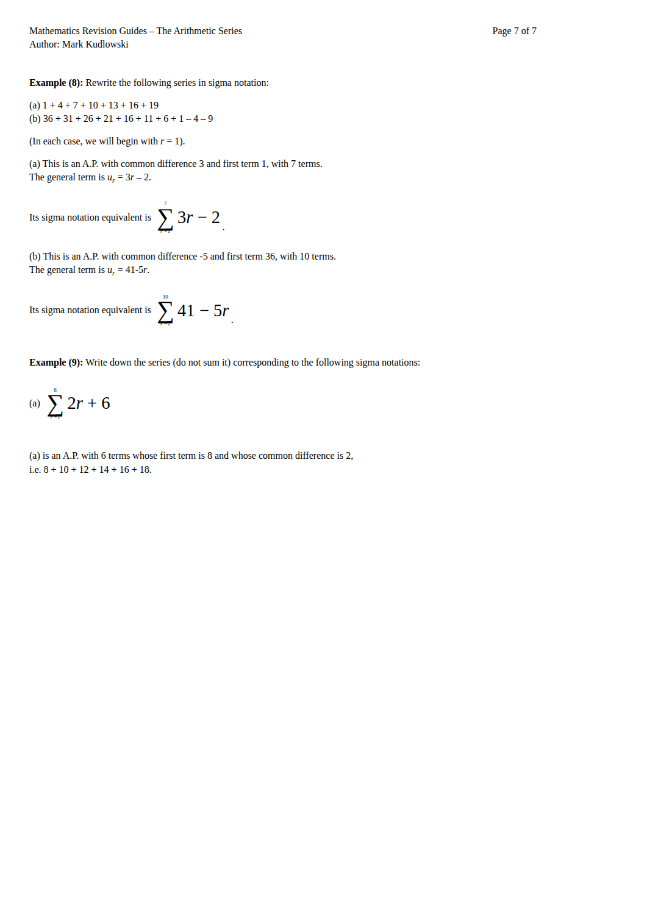Mathematics Revision Guides – The Arithmetic Series
Author: Mark Kudlowski
Page 7 of 7
Example (8): Rewrite the following series in sigma notation:
(a) 1 + 4 + 7 + 10 + 13 + 16 + 19
(b) 36 + 31 + 26 + 21 + 16 + 11 + 6 + 1 – 4 – 9
(In each case, we will begin with r = 1).
(a) This is an A.P. with common difference 3 and first term 1, with 7 terms.
The general term is ur = 3r – 2.
Its sigma notation equivalent is 7 ∑ r =1 3r − 2 .
(b) This is an A.P. with common difference -5 and first term 36, with 10 terms.
The general term is ur = 41-5r.
Its sigma notation equivalent is 10 ∑ r =1 41 − 5r .
Example (9): Write down the series (do not sum it) corresponding to the following sigma notations:
(a) 6 ∑ r =1 2r + 6
(a) is an A.P. with 6 terms whose first term is 8 and whose common difference is 2,
i.e. 8 + 10 + 12 + 14 + 16 + 18.